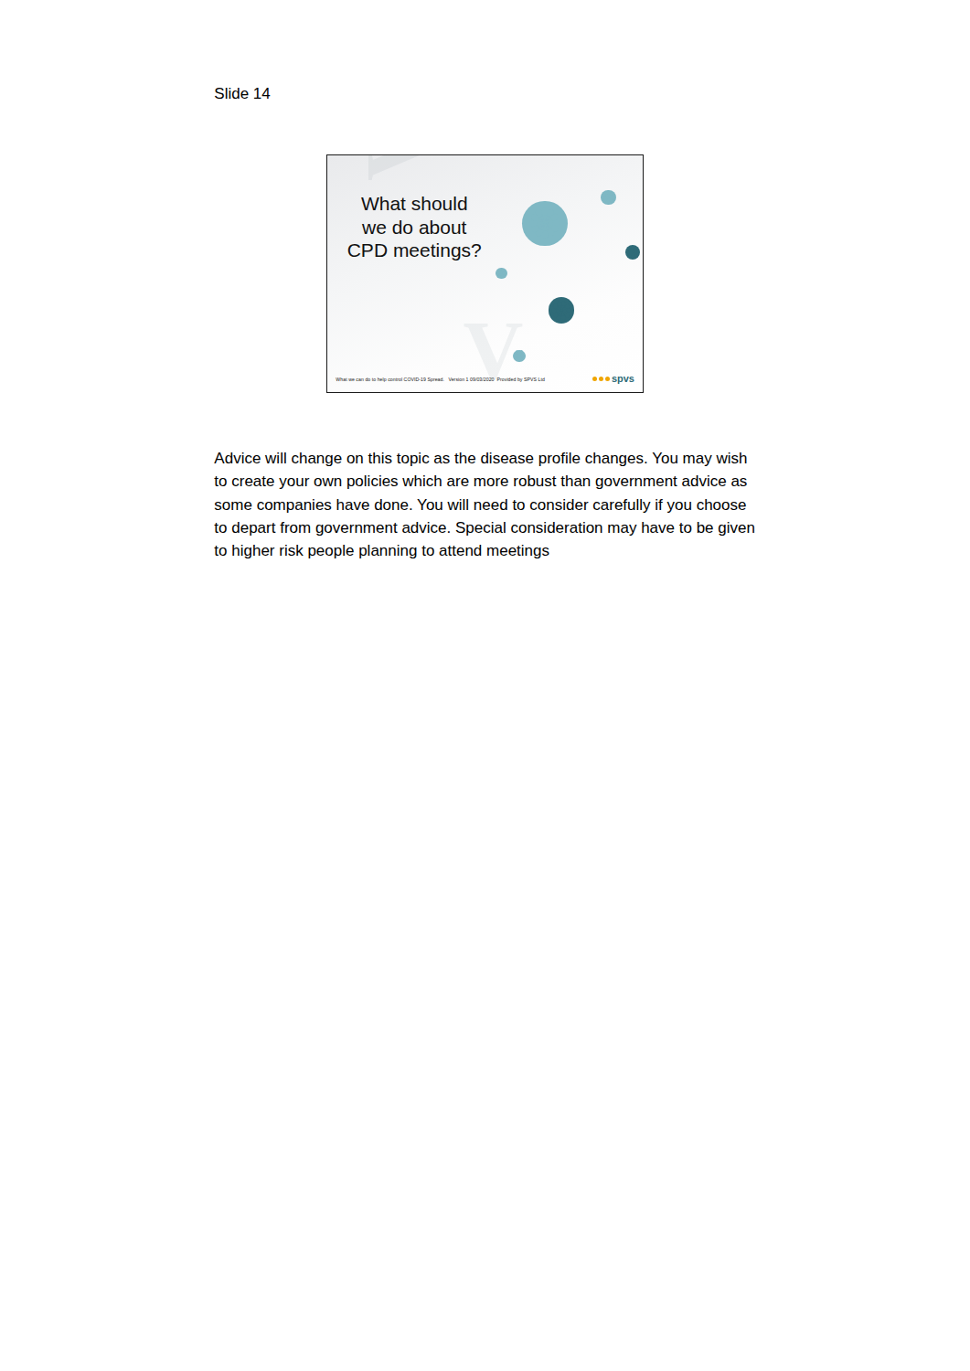Slide 14
V V
What should we do about CPD meetings?
What we can do to help control COVID-19 Spread. Version 1 09/03/2020 Provided by SPVS Ltd
spvs
Advice will change on this topic as the disease profile changes. You may wish to create your own policies which are more robust than government advice as some companies have done. You will need to consider carefully if you choose to depart from government advice. Special consideration may have to be given to higher risk people planning to attend meetings